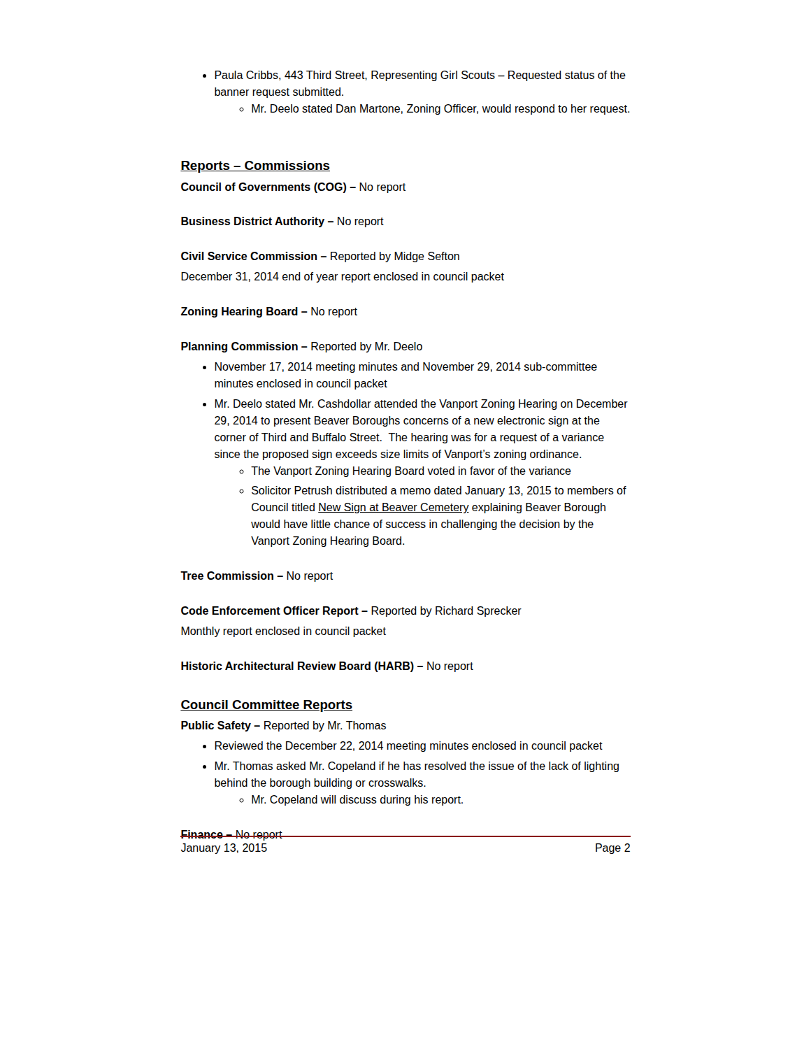Paula Cribbs, 443 Third Street, Representing Girl Scouts – Requested status of the banner request submitted.
Mr. Deelo stated Dan Martone, Zoning Officer, would respond to her request.
Reports – Commissions
Council of Governments (COG) – No report
Business District Authority – No report
Civil Service Commission – Reported by Midge Sefton
December 31, 2014 end of year report enclosed in council packet
Zoning Hearing Board – No report
Planning Commission – Reported by Mr. Deelo
November 17, 2014 meeting minutes and November 29, 2014 sub-committee minutes enclosed in council packet
Mr. Deelo stated Mr. Cashdollar attended the Vanport Zoning Hearing on December 29, 2014 to present Beaver Boroughs concerns of a new electronic sign at the corner of Third and Buffalo Street. The hearing was for a request of a variance since the proposed sign exceeds size limits of Vanport’s zoning ordinance.
The Vanport Zoning Hearing Board voted in favor of the variance
Solicitor Petrush distributed a memo dated January 13, 2015 to members of Council titled New Sign at Beaver Cemetery explaining Beaver Borough would have little chance of success in challenging the decision by the Vanport Zoning Hearing Board.
Tree Commission – No report
Code Enforcement Officer Report – Reported by Richard Sprecker
Monthly report enclosed in council packet
Historic Architectural Review Board (HARB) – No report
Council Committee Reports
Public Safety – Reported by Mr. Thomas
Reviewed the December 22, 2014 meeting minutes enclosed in council packet
Mr. Thomas asked Mr. Copeland if he has resolved the issue of the lack of lighting behind the borough building or crosswalks.
Mr. Copeland will discuss during his report.
Finance – No report
January 13, 2015 Page 2